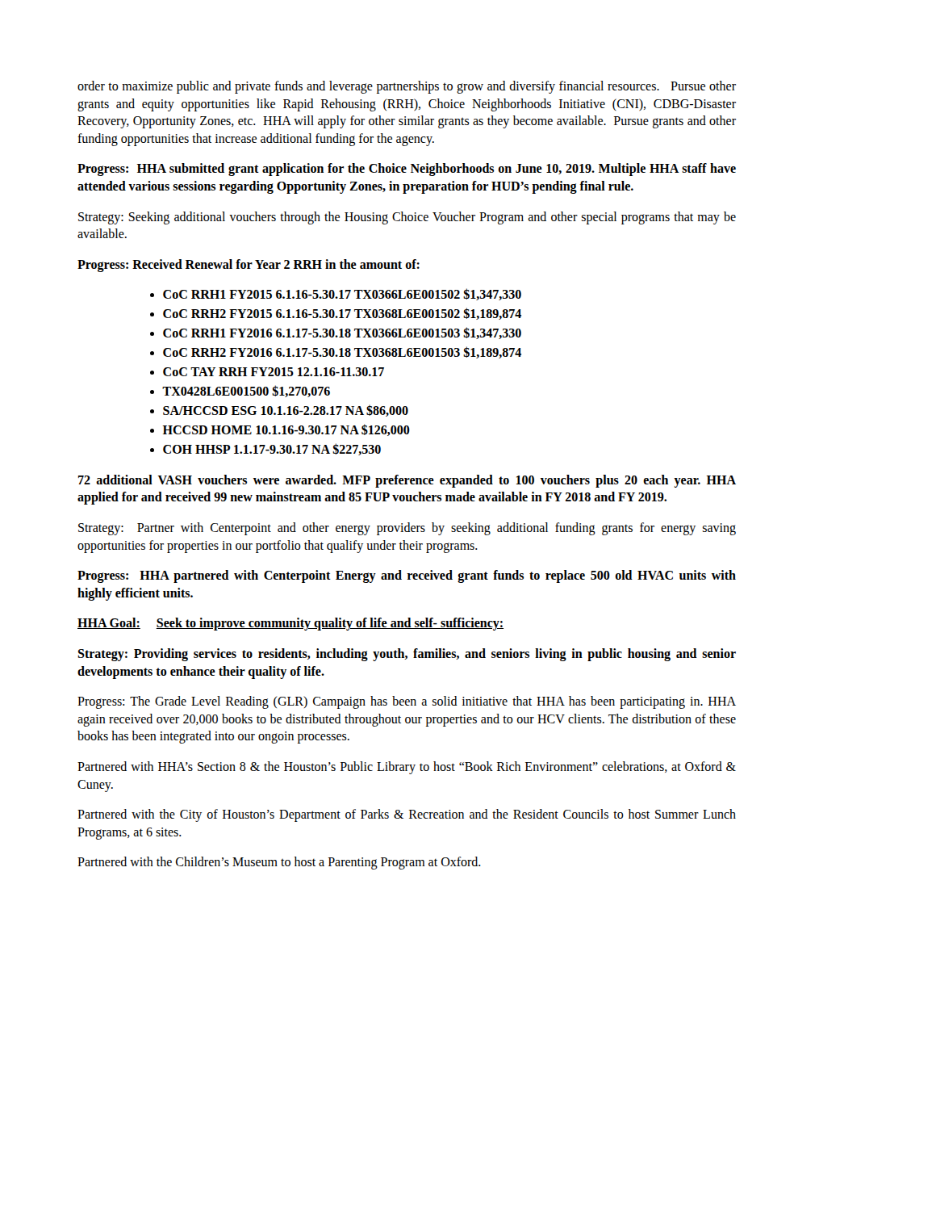order to maximize public and private funds and leverage partnerships to grow and diversify financial resources. Pursue other grants and equity opportunities like Rapid Rehousing (RRH), Choice Neighborhoods Initiative (CNI), CDBG-Disaster Recovery, Opportunity Zones, etc. HHA will apply for other similar grants as they become available. Pursue grants and other funding opportunities that increase additional funding for the agency.
Progress: HHA submitted grant application for the Choice Neighborhoods on June 10, 2019. Multiple HHA staff have attended various sessions regarding Opportunity Zones, in preparation for HUD’s pending final rule.
Strategy: Seeking additional vouchers through the Housing Choice Voucher Program and other special programs that may be available.
Progress: Received Renewal for Year 2 RRH in the amount of:
CoC RRH1 FY2015 6.1.16-5.30.17 TX0366L6E001502 $1,347,330
CoC RRH2 FY2015 6.1.16-5.30.17 TX0368L6E001502 $1,189,874
CoC RRH1 FY2016 6.1.17-5.30.18 TX0366L6E001503 $1,347,330
CoC RRH2 FY2016 6.1.17-5.30.18 TX0368L6E001503 $1,189,874
CoC TAY RRH FY2015 12.1.16-11.30.17
TX0428L6E001500 $1,270,076
SA/HCCSD ESG 10.1.16-2.28.17 NA $86,000
HCCSD HOME 10.1.16-9.30.17 NA $126,000
COH HHSP 1.1.17-9.30.17 NA $227,530
72 additional VASH vouchers were awarded. MFP preference expanded to 100 vouchers plus 20 each year. HHA applied for and received 99 new mainstream and 85 FUP vouchers made available in FY 2018 and FY 2019.
Strategy: Partner with Centerpoint and other energy providers by seeking additional funding grants for energy saving opportunities for properties in our portfolio that qualify under their programs.
Progress: HHA partnered with Centerpoint Energy and received grant funds to replace 500 old HVAC units with highly efficient units.
HHA Goal: Seek to improve community quality of life and self- sufficiency:
Strategy: Providing services to residents, including youth, families, and seniors living in public housing and senior developments to enhance their quality of life.
Progress: The Grade Level Reading (GLR) Campaign has been a solid initiative that HHA has been participating in. HHA again received over 20,000 books to be distributed throughout our properties and to our HCV clients. The distribution of these books has been integrated into our ongoin processes.
Partnered with HHA’s Section 8 & the Houston’s Public Library to host “Book Rich Environment” celebrations, at Oxford & Cuney.
Partnered with the City of Houston’s Department of Parks & Recreation and the Resident Councils to host Summer Lunch Programs, at 6 sites.
Partnered with the Children’s Museum to host a Parenting Program at Oxford.